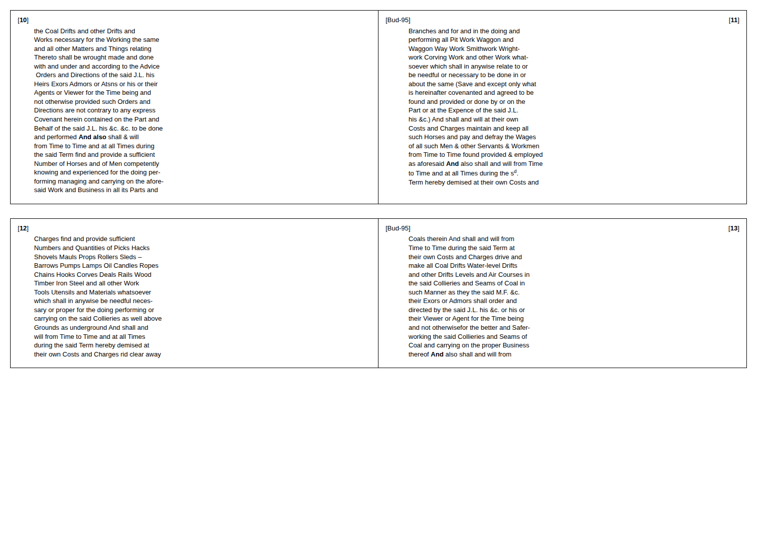[10]
the Coal Drifts and other Drifts and
Works necessary for the Working the same
and all other Matters and Things relating
Thereto shall be wrought made and done
with and under and according to the Advice
Orders and Directions of the said J.L. his
Heirs Exors Admors or Atsns or his or their
Agents or Viewer for the Time being and
not otherwise provided such Orders and
Directions are not contrary to any express
Covenant herein contained on the Part and
Behalf of the said J.L. his &c. &c. to be done
and performed And also shall & will
from Time to Time and at all Times during
the said Term find and provide a sufficient
Number of Horses and of Men competently
knowing and experienced for the doing per-
forming managing and carrying on the afore-
said Work and Business in all its Parts and
[Bud-95] [11]
Branches and for and in the doing and
performing all Pit Work Waggon and
Waggon Way Work Smithwork Wright-
work Corving Work and other Work what-
soever which shall in anywise relate to or
be needful or necessary to be done in or
about the same (Save and except only what
is hereinafter covenanted and agreed to be
found and provided or done by or on the
Part or at the Expence of the said J.L.
his &c.) And shall and will at their own
Costs and Charges maintain and keep all
such Horses and pay and defray the Wages
of all such Men & other Servants & Workmen
from Time to Time found provided & employed
as aforesaid And also shall and will from Time
to Time and at all Times during the sd.
Term hereby demised at their own Costs and
[12]
Charges find and provide sufficient
Numbers and Quantities of Picks Hacks
Shovels Mauls Props Rollers Sleds –
Barrows Pumps Lamps Oil Candles Ropes
Chains Hooks Corves Deals Rails Wood
Timber Iron Steel and all other Work
Tools Utensils and Materials whatsoever
which shall in anywise be needful neces-
sary or proper for the doing performing or
carrying on the said Collieries as well above
Grounds as underground And shall and
will from Time to Time and at all Times
during the said Term hereby demised at
their own Costs and Charges rid clear away
[Bud-95] [13]
Coals therein And shall and will from
Time to Time during the said Term at
their own Costs and Charges drive and
make all Coal Drifts Water-level Drifts
and other Drifts Levels and Air Courses in
the said Collieries and Seams of Coal in
such Manner as they the said M.F. &c.
their Exors or Admors shall order and
directed by the said J.L. his &c. or his or
their Viewer or Agent for the Time being
and not otherwisefor the better and Safer-
working the said Collieries and Seams of
Coal and carrying on the proper Business
thereof And also shall and will from